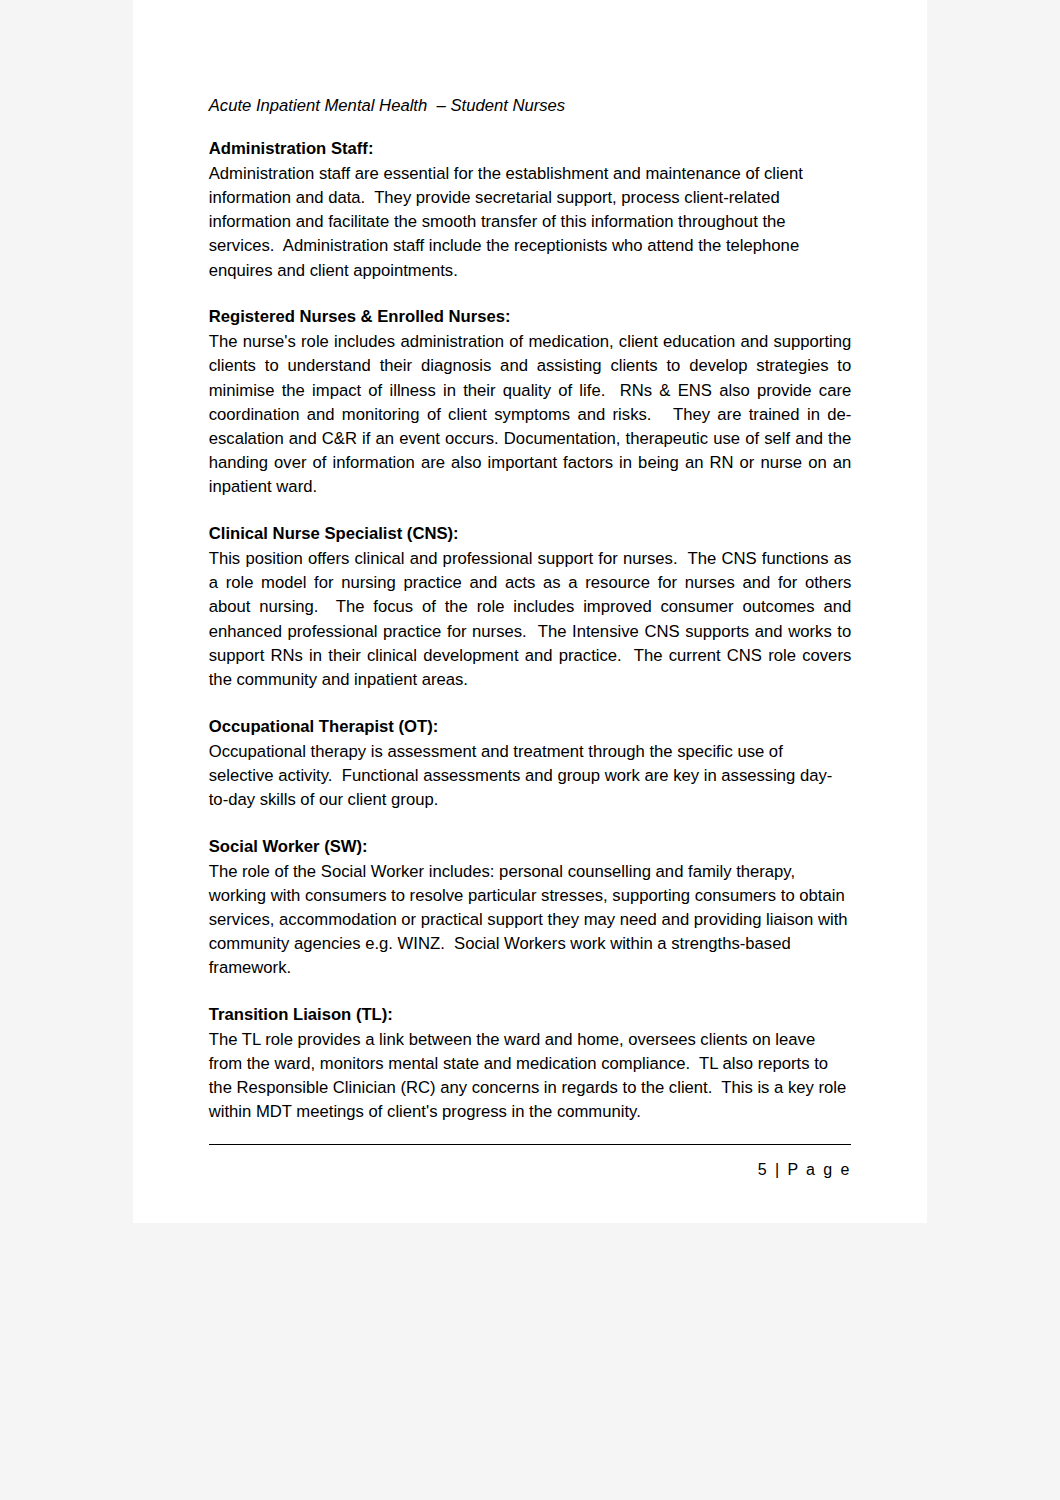Acute Inpatient Mental Health – Student Nurses
Administration Staff:
Administration staff are essential for the establishment and maintenance of client information and data. They provide secretarial support, process client-related information and facilitate the smooth transfer of this information throughout the services. Administration staff include the receptionists who attend the telephone enquires and client appointments.
Registered Nurses & Enrolled Nurses:
The nurse's role includes administration of medication, client education and supporting clients to understand their diagnosis and assisting clients to develop strategies to minimise the impact of illness in their quality of life. RNs & ENS also provide care coordination and monitoring of client symptoms and risks. They are trained in de-escalation and C&R if an event occurs. Documentation, therapeutic use of self and the handing over of information are also important factors in being an RN or nurse on an inpatient ward.
Clinical Nurse Specialist (CNS):
This position offers clinical and professional support for nurses. The CNS functions as a role model for nursing practice and acts as a resource for nurses and for others about nursing. The focus of the role includes improved consumer outcomes and enhanced professional practice for nurses. The Intensive CNS supports and works to support RNs in their clinical development and practice. The current CNS role covers the community and inpatient areas.
Occupational Therapist (OT):
Occupational therapy is assessment and treatment through the specific use of selective activity. Functional assessments and group work are key in assessing day-to-day skills of our client group.
Social Worker (SW):
The role of the Social Worker includes: personal counselling and family therapy, working with consumers to resolve particular stresses, supporting consumers to obtain services, accommodation or practical support they may need and providing liaison with community agencies e.g. WINZ. Social Workers work within a strengths-based framework.
Transition Liaison (TL):
The TL role provides a link between the ward and home, oversees clients on leave from the ward, monitors mental state and medication compliance. TL also reports to the Responsible Clinician (RC) any concerns in regards to the client. This is a key role within MDT meetings of client's progress in the community.
5 | P a g e